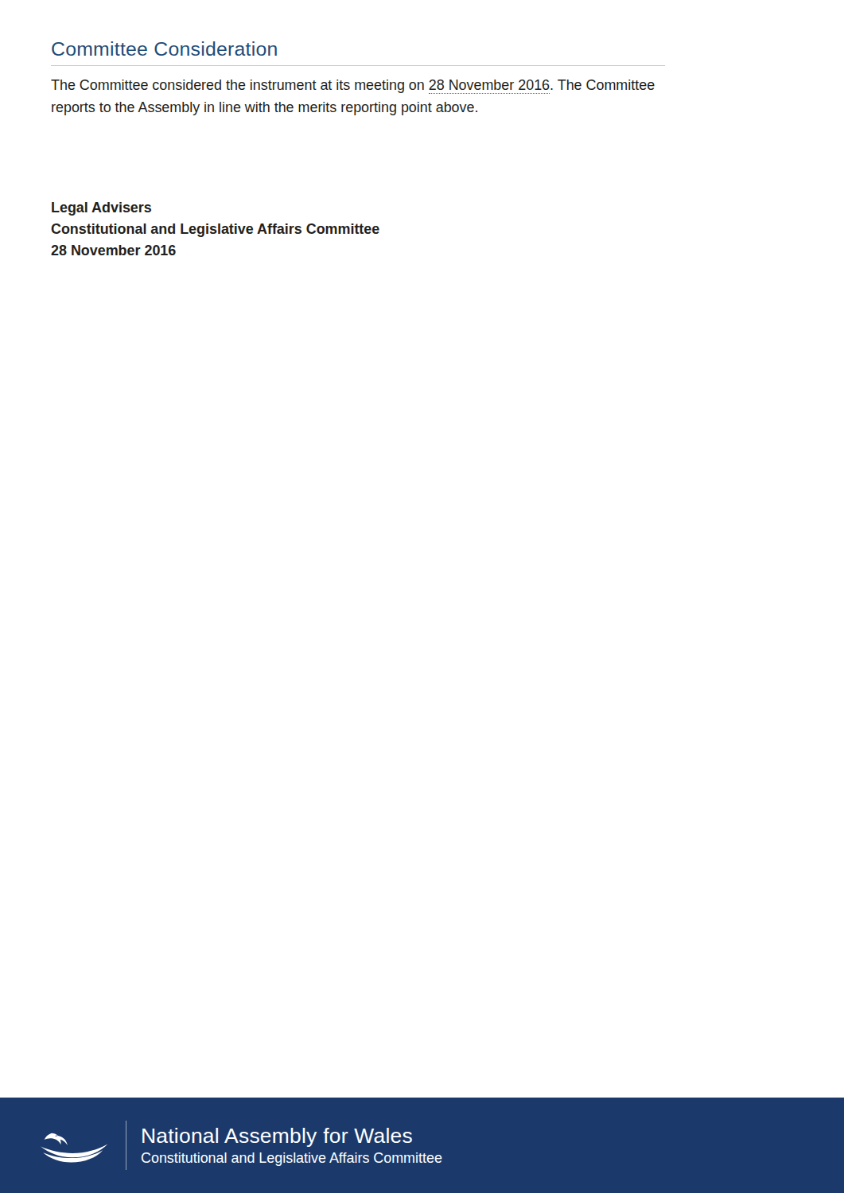Committee Consideration
The Committee considered the instrument at its meeting on 28 November 2016. The Committee reports to the Assembly in line with the merits reporting point above.
Legal Advisers
Constitutional and Legislative Affairs Committee
28 November 2016
National Assembly for Wales
Constitutional and Legislative Affairs Committee